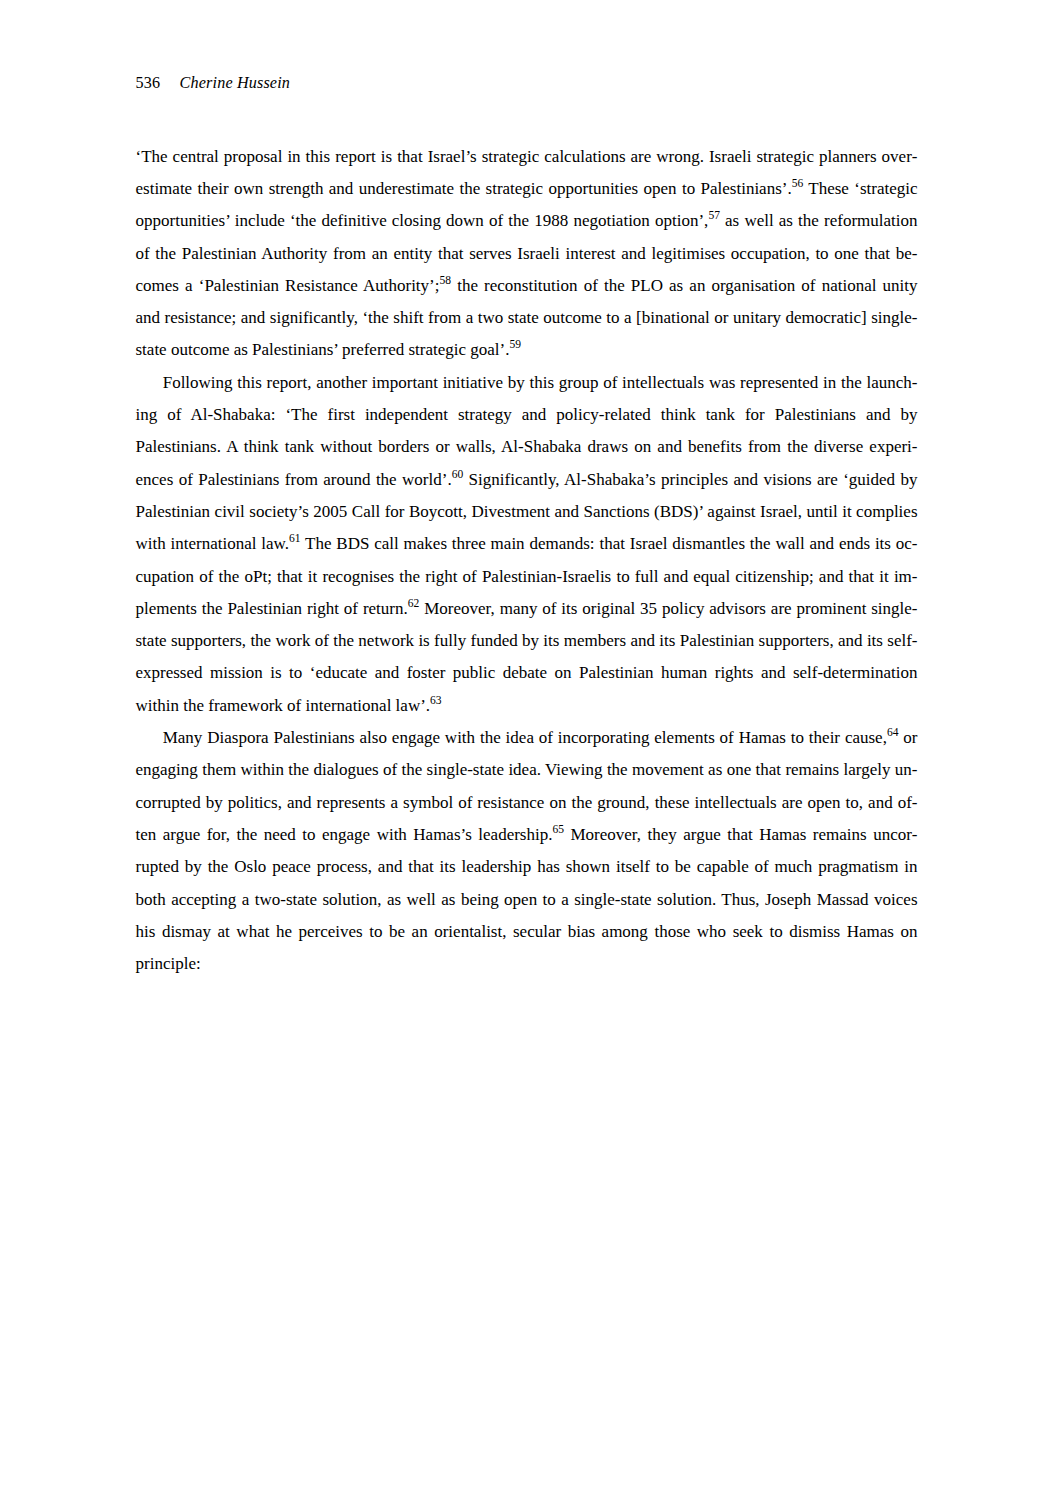536 Cherine Hussein
‘The central proposal in this report is that Israel’s strategic calculations are wrong. Israeli strategic planners overestimate their own strength and underestimate the strategic opportunities open to Palestinians’.56 These ‘strategic opportunities’ include ‘the definitive closing down of the 1988 negotiation option’,57 as well as the reformulation of the Palestinian Authority from an entity that serves Israeli interest and legitimises occupation, to one that becomes a ‘Palestinian Resistance Authority’;58 the reconstitution of the PLO as an organisation of national unity and resistance; and significantly, ‘the shift from a two state outcome to a [binational or unitary democratic] single-state outcome as Palestinians’ preferred strategic goal’.59
Following this report, another important initiative by this group of intellectuals was represented in the launching of Al-Shabaka: ‘The first independent strategy and policy-related think tank for Palestinians and by Palestinians. A think tank without borders or walls, Al-Shabaka draws on and benefits from the diverse experiences of Palestinians from around the world’.60 Significantly, Al-Shabaka’s principles and visions are ‘guided by Palestinian civil society’s 2005 Call for Boycott, Divestment and Sanctions (BDS)’ against Israel, until it complies with international law.61 The BDS call makes three main demands: that Israel dismantles the wall and ends its occupation of the oPt; that it recognises the right of Palestinian-Israelis to full and equal citizenship; and that it implements the Palestinian right of return.62 Moreover, many of its original 35 policy advisors are prominent single-state supporters, the work of the network is fully funded by its members and its Palestinian supporters, and its self-expressed mission is to ‘educate and foster public debate on Palestinian human rights and self-determination within the framework of international law’.63
Many Diaspora Palestinians also engage with the idea of incorporating elements of Hamas to their cause,64 or engaging them within the dialogues of the single-state idea. Viewing the movement as one that remains largely uncorrupted by politics, and represents a symbol of resistance on the ground, these intellectuals are open to, and often argue for, the need to engage with Hamas’s leadership.65 Moreover, they argue that Hamas remains uncorrupted by the Oslo peace process, and that its leadership has shown itself to be capable of much pragmatism in both accepting a two-state solution, as well as being open to a single-state solution. Thus, Joseph Massad voices his dismay at what he perceives to be an orientalist, secular bias among those who seek to dismiss Hamas on principle: